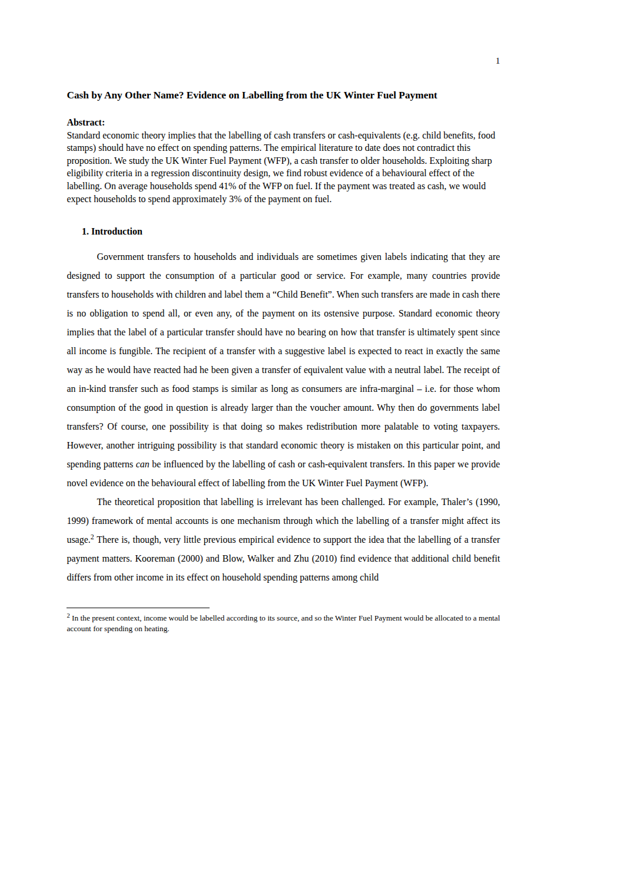1
Cash by Any Other Name? Evidence on Labelling from the UK Winter Fuel Payment
Abstract:
Standard economic theory implies that the labelling of cash transfers or cash-equivalents (e.g. child benefits, food stamps) should have no effect on spending patterns. The empirical literature to date does not contradict this proposition. We study the UK Winter Fuel Payment (WFP), a cash transfer to older households. Exploiting sharp eligibility criteria in a regression discontinuity design, we find robust evidence of a behavioural effect of the labelling. On average households spend 41% of the WFP on fuel. If the payment was treated as cash, we would expect households to spend approximately 3% of the payment on fuel.
Introduction
Government transfers to households and individuals are sometimes given labels indicating that they are designed to support the consumption of a particular good or service. For example, many countries provide transfers to households with children and label them a “Child Benefit”. When such transfers are made in cash there is no obligation to spend all, or even any, of the payment on its ostensive purpose. Standard economic theory implies that the label of a particular transfer should have no bearing on how that transfer is ultimately spent since all income is fungible. The recipient of a transfer with a suggestive label is expected to react in exactly the same way as he would have reacted had he been given a transfer of equivalent value with a neutral label. The receipt of an in-kind transfer such as food stamps is similar as long as consumers are infra-marginal – i.e. for those whom consumption of the good in question is already larger than the voucher amount. Why then do governments label transfers? Of course, one possibility is that doing so makes redistribution more palatable to voting taxpayers. However, another intriguing possibility is that standard economic theory is mistaken on this particular point, and spending patterns can be influenced by the labelling of cash or cash-equivalent transfers. In this paper we provide novel evidence on the behavioural effect of labelling from the UK Winter Fuel Payment (WFP).
The theoretical proposition that labelling is irrelevant has been challenged. For example, Thaler’s (1990, 1999) framework of mental accounts is one mechanism through which the labelling of a transfer might affect its usage.2 There is, though, very little previous empirical evidence to support the idea that the labelling of a transfer payment matters. Kooreman (2000) and Blow, Walker and Zhu (2010) find evidence that additional child benefit differs from other income in its effect on household spending patterns among child
2 In the present context, income would be labelled according to its source, and so the Winter Fuel Payment would be allocated to a mental account for spending on heating.